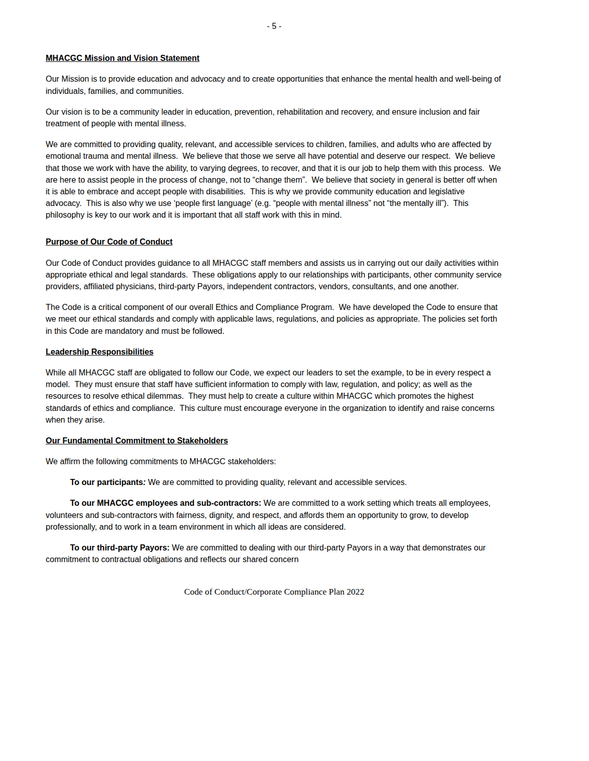- 5 -
MHACGC Mission and Vision Statement
Our Mission is to provide education and advocacy and to create opportunities that enhance the mental health and well-being of individuals, families, and communities.
Our vision is to be a community leader in education, prevention, rehabilitation and recovery, and ensure inclusion and fair treatment of people with mental illness.
We are committed to providing quality, relevant, and accessible services to children, families, and adults who are affected by emotional trauma and mental illness. We believe that those we serve all have potential and deserve our respect. We believe that those we work with have the ability, to varying degrees, to recover, and that it is our job to help them with this process. We are here to assist people in the process of change, not to “change them”. We believe that society in general is better off when it is able to embrace and accept people with disabilities. This is why we provide community education and legislative advocacy. This is also why we use ‘people first language’ (e.g. “people with mental illness” not “the mentally ill”). This philosophy is key to our work and it is important that all staff work with this in mind.
Purpose of Our Code of Conduct
Our Code of Conduct provides guidance to all MHACGC staff members and assists us in carrying out our daily activities within appropriate ethical and legal standards. These obligations apply to our relationships with participants, other community service providers, affiliated physicians, third-party Payors, independent contractors, vendors, consultants, and one another.
The Code is a critical component of our overall Ethics and Compliance Program. We have developed the Code to ensure that we meet our ethical standards and comply with applicable laws, regulations, and policies as appropriate. The policies set forth in this Code are mandatory and must be followed.
Leadership Responsibilities
While all MHACGC staff are obligated to follow our Code, we expect our leaders to set the example, to be in every respect a model. They must ensure that staff have sufficient information to comply with law, regulation, and policy; as well as the resources to resolve ethical dilemmas. They must help to create a culture within MHACGC which promotes the highest standards of ethics and compliance. This culture must encourage everyone in the organization to identify and raise concerns when they arise.
Our Fundamental Commitment to Stakeholders
We affirm the following commitments to MHACGC stakeholders:
To our participants: We are committed to providing quality, relevant and accessible services.
To our MHACGC employees and sub-contractors: We are committed to a work setting which treats all employees, volunteers and sub-contractors with fairness, dignity, and respect, and affords them an opportunity to grow, to develop professionally, and to work in a team environment in which all ideas are considered.
To our third-party Payors: We are committed to dealing with our third-party Payors in a way that demonstrates our commitment to contractual obligations and reflects our shared concern
Code of Conduct/Corporate Compliance Plan 2022